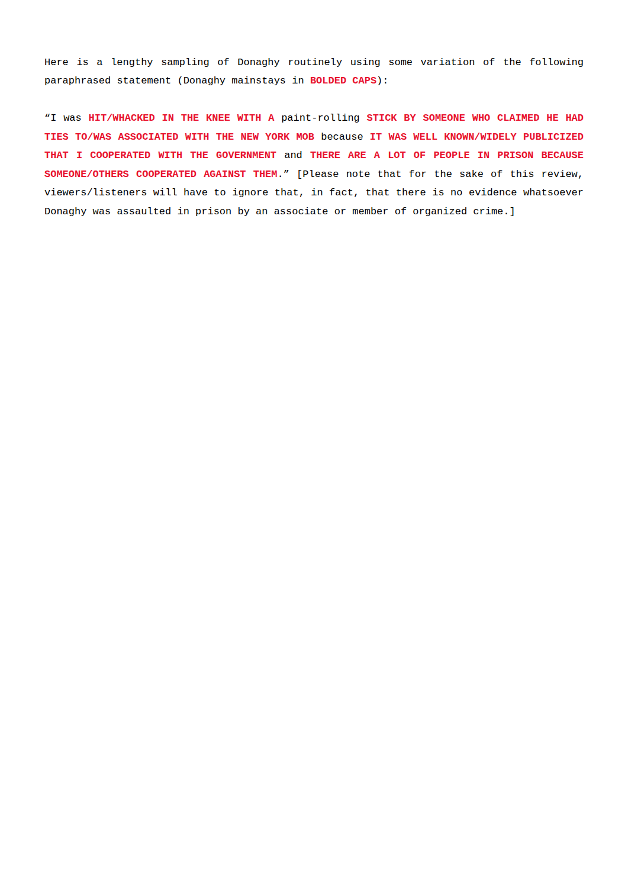Here is a lengthy sampling of Donaghy routinely using some variation of the following paraphrased statement (Donaghy mainstays in bolded caps):
“I was hit/whacked in the knee with a paint-rolling stick by someone who claimed he had ties to/was associated with the New York mob because it was well known/widely publicized that I cooperated with the government and there are a lot of people in prison because someone/others cooperated against them.” [Please note that for the sake of this review, viewers/listeners will have to ignore that, in fact, that there is no evidence whatsoever Donaghy was assaulted in prison by an associate or member of organized crime.]